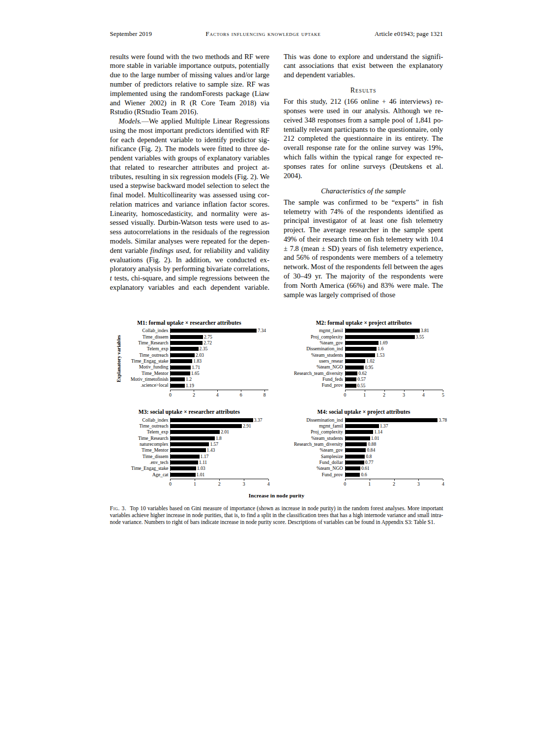September 2019
Factors influencing knowledge uptake
Article e01943; page 1321
results were found with the two methods and RF were more stable in variable importance outputs, potentially due to the large number of missing values and/or large number of predictors relative to sample size. RF was implemented using the randomForests package (Liaw and Wiener 2002) in R (R Core Team 2018) via Rstudio (RStudio Team 2016).
Models.—We applied Multiple Linear Regressions using the most important predictors identified with RF for each dependent variable to identify predictor significance (Fig. 2). The models were fitted to three dependent variables with groups of explanatory variables that related to researcher attributes and project attributes, resulting in six regression models (Fig. 2). We used a stepwise backward model selection to select the final model. Multicollinearity was assessed using correlation matrices and variance inflation factor scores. Linearity, homoscedasticity, and normality were assessed visually. Durbin-Watson tests were used to assess autocorrelations in the residuals of the regression models. Similar analyses were repeated for the dependent variable findings used, for reliability and validity evaluations (Fig. 2). In addition, we conducted exploratory analysis by performing bivariate correlations, t tests, chi-square, and simple regressions between the explanatory variables and each dependent variable. This was done to explore and understand the significant associations that exist between the explanatory and dependent variables.
Results
For this study, 212 (166 online + 46 interviews) responses were used in our analysis. Although we received 348 responses from a sample pool of 1,841 potentially relevant participants to the questionnaire, only 212 completed the questionnaire in its entirety. The overall response rate for the online survey was 19%, which falls within the typical range for expected responses rates for online surveys (Deutskens et al. 2004).
Characteristics of the sample
The sample was confirmed to be “experts” in fish telemetry with 74% of the respondents identified as principal investigator of at least one fish telemetry project. The average researcher in the sample spent 49% of their research time on fish telemetry with 10.4 ± 7.8 (mean ± SD) years of fish telemetry experience, and 56% of respondents were members of a telemetry network. Most of the respondents fell between the ages of 30–49 yr. The majority of the respondents were from North America (66%) and 83% were male. The sample was largely comprised of those
Explanatory variables
M1: formal uptake × researcher attributes
Collab_index
7.34
Time_dissem
2.75
Time_Research
2.72
Telem_exp
2.35
Time_outreach
2.03
Time_Engag_stake
1.83
Motiv_funding
1.71
Time_Mentor
1.65
Motiv_timetofinish
1.2
.science>local
1.19
0
2
4
6
8
M2: formal uptake × project attributes
mgmt_famil
3.81
Proj_complexity
3.55
%team_gov
1.69
Dissemination_ind
1.6
%team_students
1.53
users_resear
1.02
%team_NGO
0.95
Research_team_diversity
0.62
Fund_feds
0.57
Fund_prov
0.55
0
1
2
3
4
5
M3: social uptake × researcher attributes
Collab_index
3.37
Time_outreach
2.91
Telem_exp
2.01
Time_Research
1.8
naturecomplex
1.57
Time_Mentor
1.43
Time_dissem
1.17
.env_tech
1.11
Time_Engag_stake
1.03
Age_cat
1.01
0
1
2
3
4
M4: social uptake × project attributes
Dissemination_ind
3.78
mgmt_famil
1.37
Proj_complexity
1.14
%team_students
1.01
Research_team_diversity
0.88
%team_gov
0.84
Samplesize
0.8
Fund_dollar
0.77
%team_NGO
0.61
Fund_prov
0.6
0
1
2
3
4
Increase in node purity
Fig. 3. Top 10 variables based on Gini measure of importance (shown as increase in node purity) in the random forest analyses. More important variables achieve higher increase in node purities, that is, to find a split in the classification trees that has a high internode variance and small intranode variance. Numbers to right of bars indicate increase in node purity score. Descriptions of variables can be found in Appendix S3: Table S1.